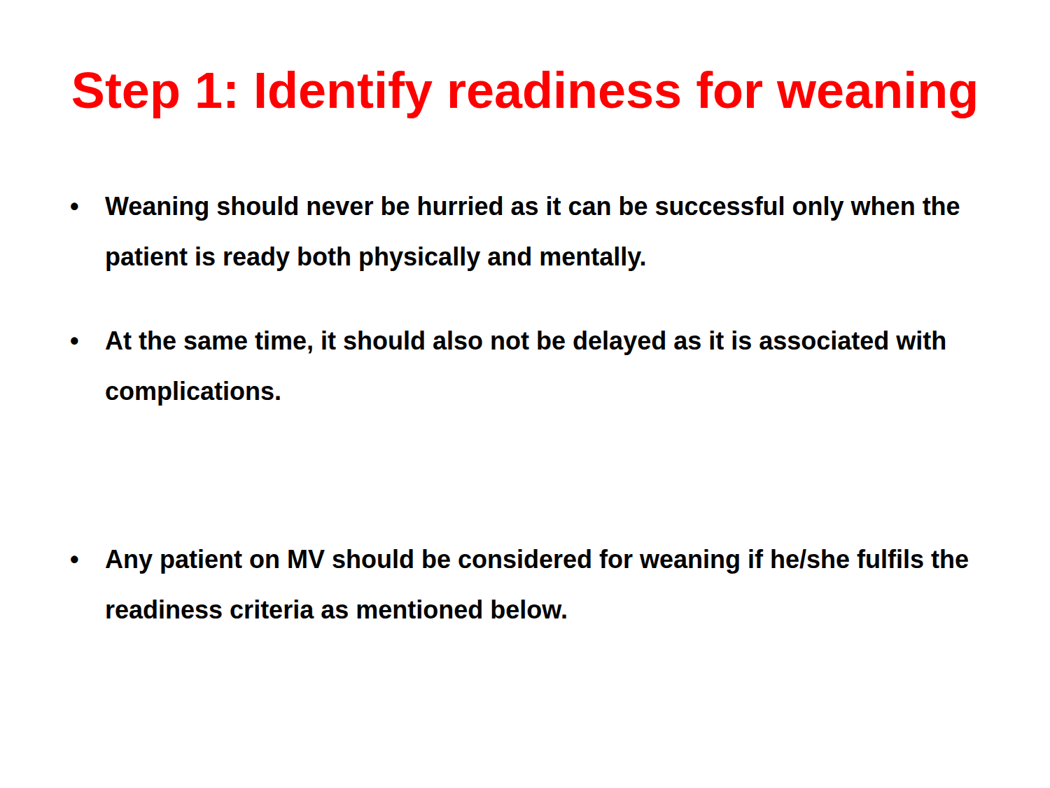Step 1: Identify readiness for weaning
Weaning should never be hurried as it can be successful only when the patient is ready both physically and mentally.
At the same time, it should also not be delayed as it is associated with complications.
Any patient on MV should be considered for weaning if he/she fulfils the readiness criteria as mentioned below.